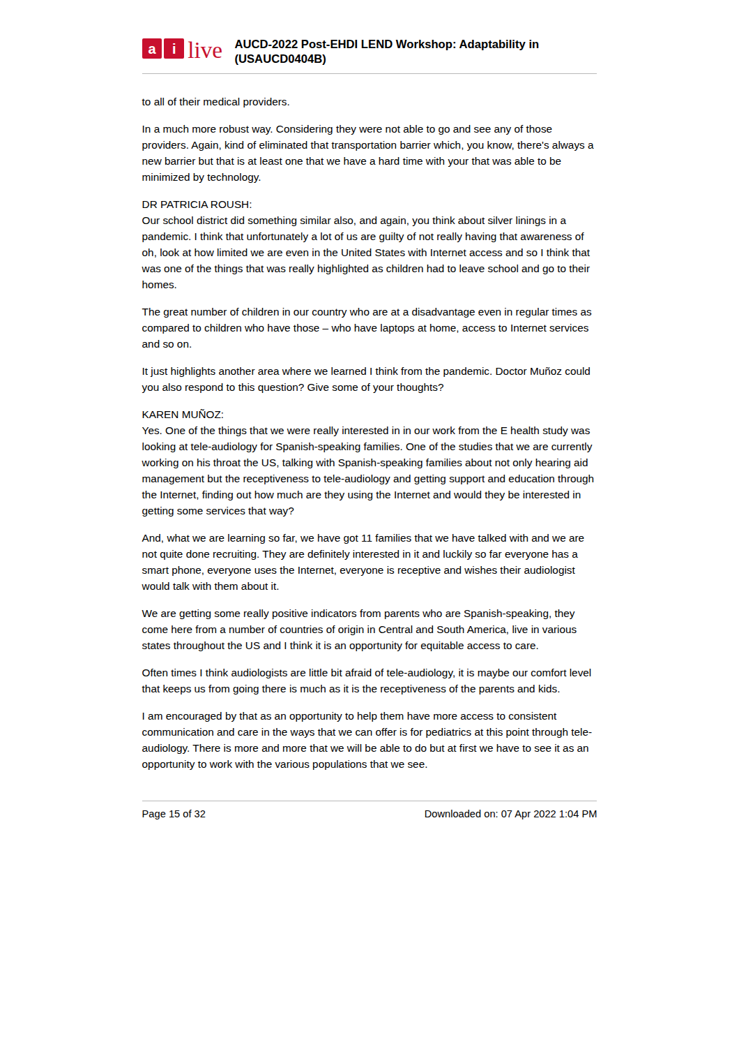ailive
AUCD-2022 Post-EHDI LEND Workshop: Adaptability in (USAUCD0404B)
to all of their medical providers.
In a much more robust way. Considering they were not able to go and see any of those providers. Again, kind of eliminated that transportation barrier which, you know, there's always a new barrier but that is at least one that we have a hard time with your that was able to be minimized by technology.
DR PATRICIA ROUSH:
Our school district did something similar also, and again, you think about silver linings in a pandemic. I think that unfortunately a lot of us are guilty of not really having that awareness of oh, look at how limited we are even in the United States with Internet access and so I think that was one of the things that was really highlighted as children had to leave school and go to their homes.
The great number of children in our country who are at a disadvantage even in regular times as compared to children who have those – who have laptops at home, access to Internet services and so on.
It just highlights another area where we learned I think from the pandemic. Doctor Muñoz could you also respond to this question? Give some of your thoughts?
KAREN MUÑOZ:
Yes. One of the things that we were really interested in in our work from the E health study was looking at tele-audiology for Spanish-speaking families. One of the studies that we are currently working on his throat the US, talking with Spanish-speaking families about not only hearing aid management but the receptiveness to tele-audiology and getting support and education through the Internet, finding out how much are they using the Internet and would they be interested in getting some services that way?
And, what we are learning so far, we have got 11 families that we have talked with and we are not quite done recruiting. They are definitely interested in it and luckily so far everyone has a smart phone, everyone uses the Internet, everyone is receptive and wishes their audiologist would talk with them about it.
We are getting some really positive indicators from parents who are Spanish-speaking, they come here from a number of countries of origin in Central and South America, live in various states throughout the US and I think it is an opportunity for equitable access to care.
Often times I think audiologists are little bit afraid of tele-audiology, it is maybe our comfort level that keeps us from going there is much as it is the receptiveness of the parents and kids.
I am encouraged by that as an opportunity to help them have more access to consistent communication and care in the ways that we can offer is for pediatrics at this point through tele-audiology. There is more and more that we will be able to do but at first we have to see it as an opportunity to work with the various populations that we see.
Page 15 of 32 Downloaded on: 07 Apr 2022 1:04 PM